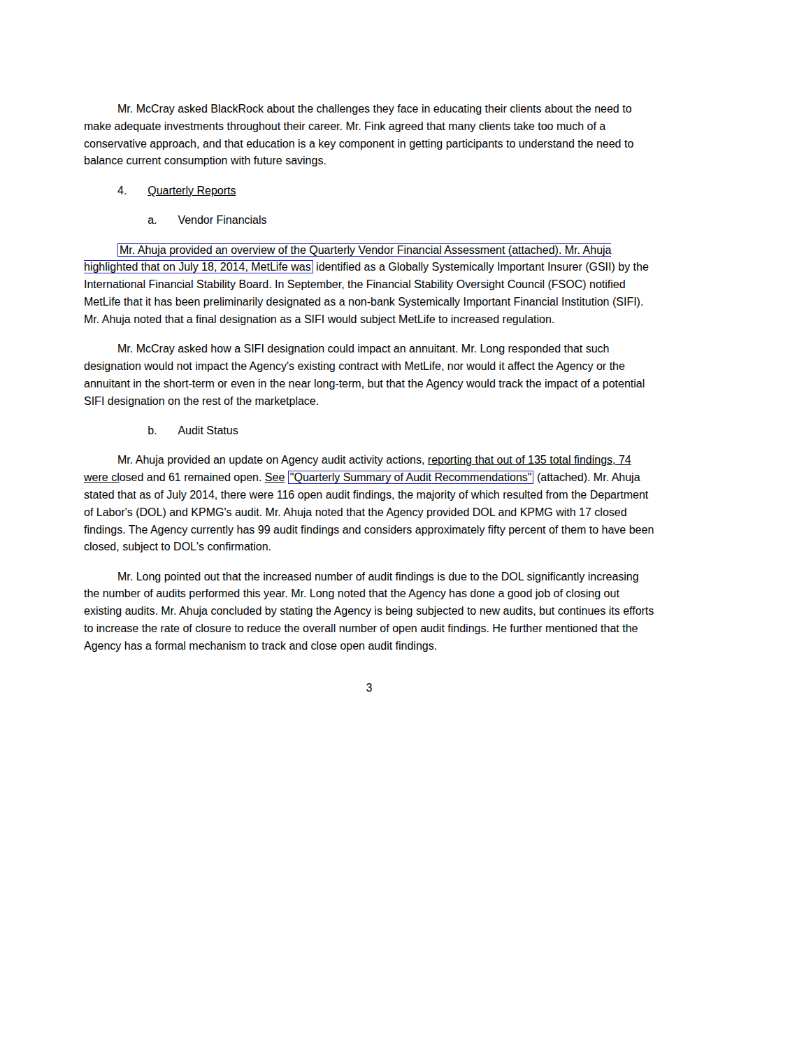Mr. McCray asked BlackRock about the challenges they face in educating their clients about the need to make adequate investments throughout their career. Mr. Fink agreed that many clients take too much of a conservative approach, and that education is a key component in getting participants to understand the need to balance current consumption with future savings.
4. Quarterly Reports
a. Vendor Financials
Mr. Ahuja provided an overview of the Quarterly Vendor Financial Assessment (attached). Mr. Ahuja highlighted that on July 18, 2014, MetLife was identified as a Globally Systemically Important Insurer (GSII) by the International Financial Stability Board. In September, the Financial Stability Oversight Council (FSOC) notified MetLife that it has been preliminarily designated as a non-bank Systemically Important Financial Institution (SIFI). Mr. Ahuja noted that a final designation as a SIFI would subject MetLife to increased regulation.
Mr. McCray asked how a SIFI designation could impact an annuitant. Mr. Long responded that such designation would not impact the Agency's existing contract with MetLife, nor would it affect the Agency or the annuitant in the short-term or even in the near long-term, but that the Agency would track the impact of a potential SIFI designation on the rest of the marketplace.
b. Audit Status
Mr. Ahuja provided an update on Agency audit activity actions, reporting that out of 135 total findings, 74 were closed and 61 remained open. See "Quarterly Summary of Audit Recommendations" (attached). Mr. Ahuja stated that as of July 2014, there were 116 open audit findings, the majority of which resulted from the Department of Labor's (DOL) and KPMG's audit. Mr. Ahuja noted that the Agency provided DOL and KPMG with 17 closed findings. The Agency currently has 99 audit findings and considers approximately fifty percent of them to have been closed, subject to DOL's confirmation.
Mr. Long pointed out that the increased number of audit findings is due to the DOL significantly increasing the number of audits performed this year. Mr. Long noted that the Agency has done a good job of closing out existing audits. Mr. Ahuja concluded by stating the Agency is being subjected to new audits, but continues its efforts to increase the rate of closure to reduce the overall number of open audit findings. He further mentioned that the Agency has a formal mechanism to track and close open audit findings.
3